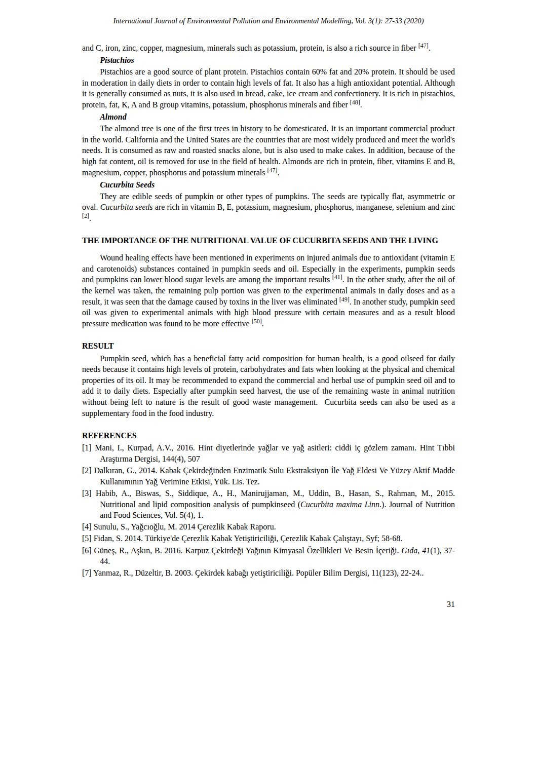International Journal of Environmental Pollution and Environmental Modelling, Vol. 3(1): 27-33 (2020)
and C, iron, zinc, copper, magnesium, minerals such as potassium, protein, is also a rich source in fiber [47].
Pistachios
Pistachios are a good source of plant protein. Pistachios contain 60% fat and 20% protein. It should be used in moderation in daily diets in order to contain high levels of fat. It also has a high antioxidant potential. Although it is generally consumed as nuts, it is also used in bread, cake, ice cream and confectionery. It is rich in pistachios, protein, fat, K, A and B group vitamins, potassium, phosphorus minerals and fiber [48].
Almond
The almond tree is one of the first trees in history to be domesticated. It is an important commercial product in the world. California and the United States are the countries that are most widely produced and meet the world's needs. It is consumed as raw and roasted snacks alone, but is also used to make cakes. In addition, because of the high fat content, oil is removed for use in the field of health. Almonds are rich in protein, fiber, vitamins E and B, magnesium, copper, phosphorus and potassium minerals [47].
Cucurbita Seeds
They are edible seeds of pumpkin or other types of pumpkins. The seeds are typically flat, asymmetric or oval. Cucurbita seeds are rich in vitamin B, E, potassium, magnesium, phosphorus, manganese, selenium and zinc [2].
The Importance of the Nutritional Value of Cucurbita Seeds and the Living
Wound healing effects have been mentioned in experiments on injured animals due to antioxidant (vitamin E and carotenoids) substances contained in pumpkin seeds and oil. Especially in the experiments, pumpkin seeds and pumpkins can lower blood sugar levels are among the important results [41]. In the other study, after the oil of the kernel was taken, the remaining pulp portion was given to the experimental animals in daily doses and as a result, it was seen that the damage caused by toxins in the liver was eliminated [49]. In another study, pumpkin seed oil was given to experimental animals with high blood pressure with certain measures and as a result blood pressure medication was found to be more effective [50].
Result
Pumpkin seed, which has a beneficial fatty acid composition for human health, is a good oilseed for daily needs because it contains high levels of protein, carbohydrates and fats when looking at the physical and chemical properties of its oil. It may be recommended to expand the commercial and herbal use of pumpkin seed oil and to add it to daily diets. Especially after pumpkin seed harvest, the use of the remaining waste in animal nutrition without being left to nature is the result of good waste management. Cucurbita seeds can also be used as a supplementary food in the food industry.
References
[1] Mani, I., Kurpad, A.V., 2016. Hint diyetlerinde yağlar ve yağ asitleri: ciddi iç gözlem zamanı. Hint Tıbbi Araştırma Dergisi, 144(4), 507
[2] Dalkıran, G., 2014. Kabak Çekirdeğinden Enzimatik Sulu Ekstraksiyon İle Yağ Eldesi Ve Yüzey Aktif Madde Kullanımının Yağ Verimine Etkisi, Yük. Lis. Tez.
[3] Habib, A., Biswas, S., Siddique, A., H., Manirujjaman, M., Uddin, B., Hasan, S., Rahman, M., 2015. Nutritional and lipid composition analysis of pumpkinseed (Cucurbita maxima Linn.). Journal of Nutrition and Food Sciences, Vol. 5(4), 1.
[4] Sunulu, S., Yağcıoğlu, M. 2014 Çerezlik Kabak Raporu.
[5] Fidan, S. 2014. Türkiye'de Çerezlik Kabak Yetiştiriciliği, Çerezlik Kabak Çalıştayı, Syf; 58-68.
[6] Güneş, R., Aşkın, B. 2016. Karpuz Çekirdeği Yağının Kimyasal Özellikleri Ve Besin İçeriği. Gıda, 41(1), 37-44.
[7] Yanmaz, R., Düzeltir, B. 2003. Çekirdek kabağı yetiştiriciliği. Popüler Bilim Dergisi, 11(123), 22-24..
31